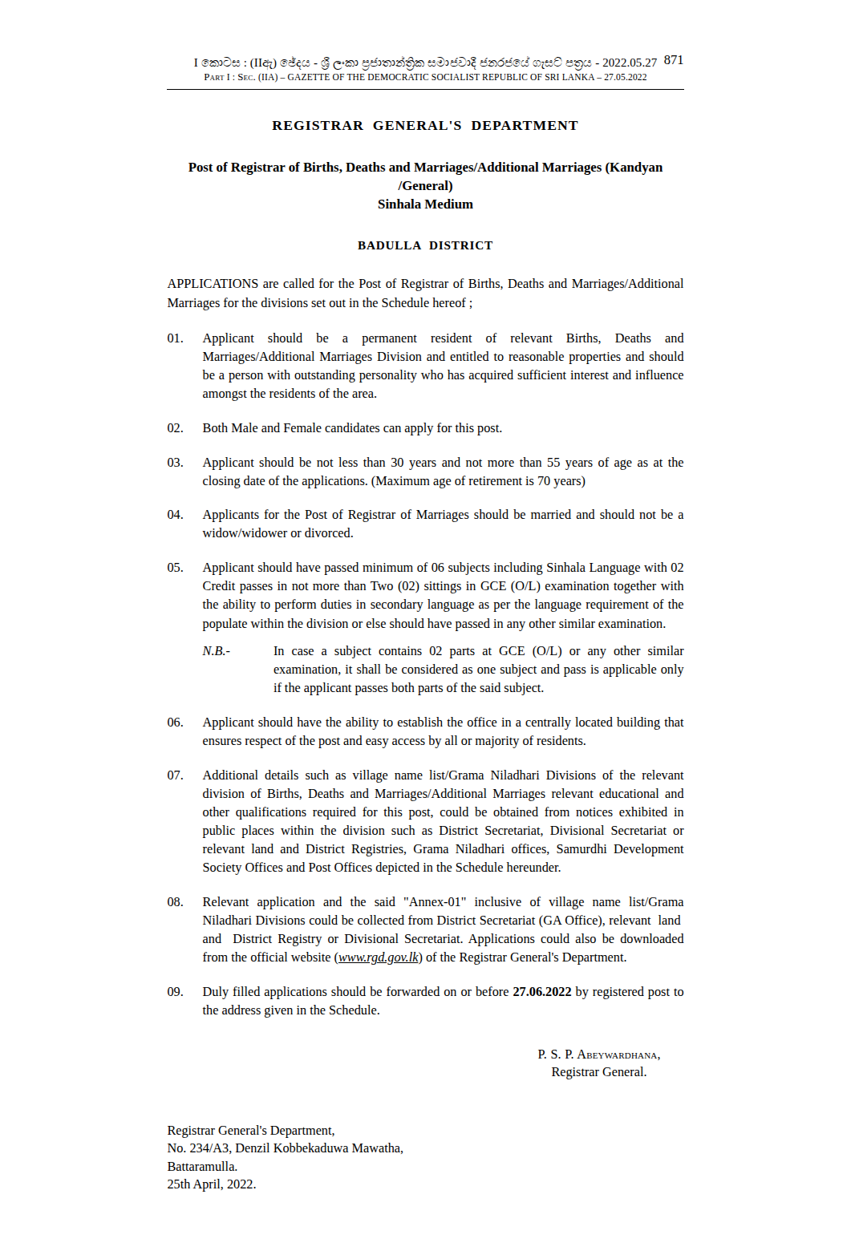871
I කොටස : (IIඇ) ඡේදය - ශ්‍රී ලංකා ප්‍රජාතාන්ත්‍රික සමාජවාදී ජනරජයේ ගැසට් පත්‍රය - 2022.05.27
Part I : Sec. (IIA) – GAZETTE OF THE DEMOCRATIC SOCIALIST REPUBLIC OF SRI LANKA – 27.05.2022
REGISTRAR GENERAL'S DEPARTMENT
Post of Registrar of Births, Deaths and Marriages/Additional Marriages (Kandyan /General)
Sinhala Medium
BADULLA DISTRICT
APPLICATIONS are called for the Post of Registrar of Births, Deaths and Marriages/Additional Marriages for the divisions set out in the Schedule hereof ;
01. Applicant should be a permanent resident of relevant Births, Deaths and Marriages/Additional Marriages Division and entitled to reasonable properties and should be a person with outstanding personality who has acquired sufficient interest and influence amongst the residents of the area.
02. Both Male and Female candidates can apply for this post.
03. Applicant should be not less than 30 years and not more than 55 years of age as at the closing date of the applications. (Maximum age of retirement is 70 years)
04. Applicants for the Post of Registrar of Marriages should be married and should not be a widow/widower or divorced.
05. Applicant should have passed minimum of 06 subjects including Sinhala Language with 02 Credit passes in not more than Two (02) sittings in GCE (O/L) examination together with the ability to perform duties in secondary language as per the language requirement of the populate within the division or else should have passed in any other similar examination.
N.B.- In case a subject contains 02 parts at GCE (O/L) or any other similar examination, it shall be considered as one subject and pass is applicable only if the applicant passes both parts of the said subject.
06. Applicant should have the ability to establish the office in a centrally located building that ensures respect of the post and easy access by all or majority of residents.
07. Additional details such as village name list/Grama Niladhari Divisions of the relevant division of Births, Deaths and Marriages/Additional Marriages relevant educational and other qualifications required for this post, could be obtained from notices exhibited in public places within the division such as District Secretariat, Divisional Secretariat or relevant land and District Registries, Grama Niladhari offices, Samurdhi Development Society Offices and Post Offices depicted in the Schedule hereunder.
08. Relevant application and the said "Annex-01" inclusive of village name list/Grama Niladhari Divisions could be collected from District Secretariat (GA Office), relevant land and District Registry or Divisional Secretariat. Applications could also be downloaded from the official website (www.rgd.gov.lk) of the Registrar General's Department.
09. Duly filled applications should be forwarded on or before 27.06.2022 by registered post to the address given in the Schedule.
P. S. P. Abeywardhana,
Registrar General.
Registrar General's Department,
No. 234/A3, Denzil Kobbekaduwa Mawatha,
Battaramulla.
25th April, 2022.